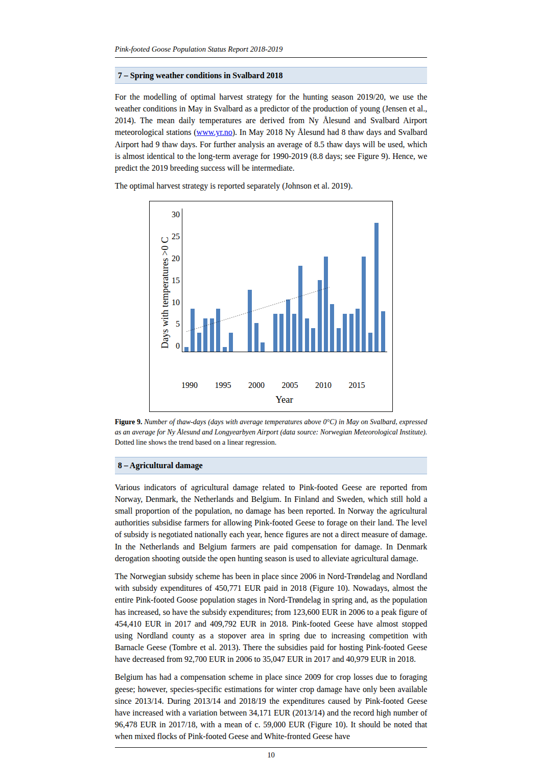Pink-footed Goose Population Status Report 2018-2019
7 – Spring weather conditions in Svalbard 2018
For the modelling of optimal harvest strategy for the hunting season 2019/20, we use the weather conditions in May in Svalbard as a predictor of the production of young (Jensen et al., 2014). The mean daily temperatures are derived from Ny Ålesund and Svalbard Airport meteorological stations (www.yr.no). In May 2018 Ny Ålesund had 8 thaw days and Svalbard Airport had 9 thaw days. For further analysis an average of 8.5 thaw days will be used, which is almost identical to the long-term average for 1990-2019 (8.8 days; see Figure 9). Hence, we predict the 2019 breeding success will be intermediate.
The optimal harvest strategy is reported separately (Johnson et al. 2019).
Days with temperatures >0 C
30
25
20
15
10
5
0
1990
1995
2000
2005
2010
2015
Year
Figure 9. Number of thaw-days (days with average temperatures above 0°C) in May on Svalbard, expressed as an average for Ny Ålesund and Longyearbyen Airport (data source: Norwegian Meteorological Institute). Dotted line shows the trend based on a linear regression.
8 – Agricultural damage
Various indicators of agricultural damage related to Pink-footed Geese are reported from Norway, Denmark, the Netherlands and Belgium. In Finland and Sweden, which still hold a small proportion of the population, no damage has been reported. In Norway the agricultural authorities subsidise farmers for allowing Pink-footed Geese to forage on their land. The level of subsidy is negotiated nationally each year, hence figures are not a direct measure of damage. In the Netherlands and Belgium farmers are paid compensation for damage. In Denmark derogation shooting outside the open hunting season is used to alleviate agricultural damage.
The Norwegian subsidy scheme has been in place since 2006 in Nord-Trøndelag and Nordland with subsidy expenditures of 450,771 EUR paid in 2018 (Figure 10). Nowadays, almost the entire Pink-footed Goose population stages in Nord-Trøndelag in spring and, as the population has increased, so have the subsidy expenditures; from 123,600 EUR in 2006 to a peak figure of 454,410 EUR in 2017 and 409,792 EUR in 2018. Pink-footed Geese have almost stopped using Nordland county as a stopover area in spring due to increasing competition with Barnacle Geese (Tombre et al. 2013). There the subsidies paid for hosting Pink-footed Geese have decreased from 92,700 EUR in 2006 to 35,047 EUR in 2017 and 40,979 EUR in 2018.
Belgium has had a compensation scheme in place since 2009 for crop losses due to foraging geese; however, species-specific estimations for winter crop damage have only been available since 2013/14. During 2013/14 and 2018/19 the expenditures caused by Pink-footed Geese have increased with a variation between 34,171 EUR (2013/14) and the record high number of 96,478 EUR in 2017/18, with a mean of c. 59,000 EUR (Figure 10). It should be noted that when mixed flocks of Pink-footed Geese and White-fronted Geese have
10